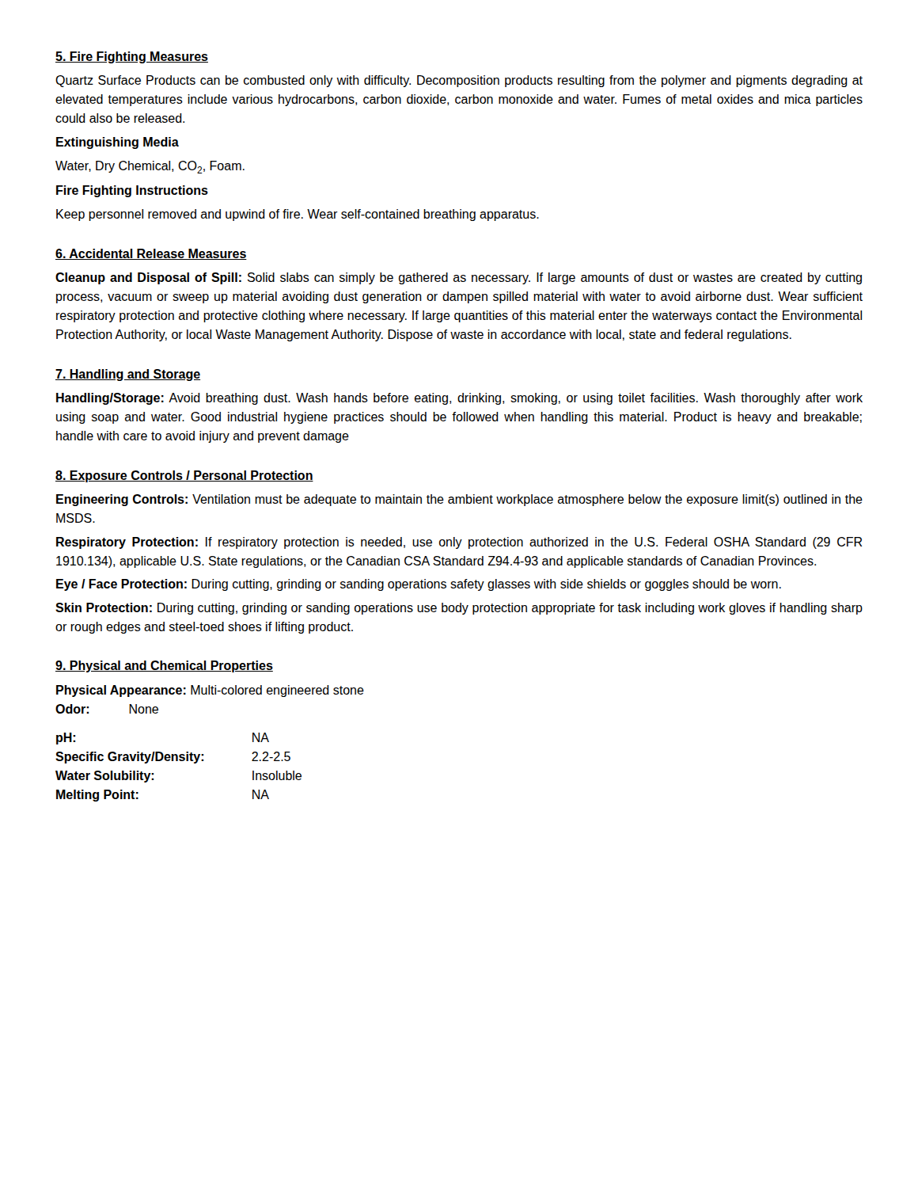5. Fire Fighting Measures
Quartz Surface Products can be combusted only with difficulty. Decomposition products resulting from the polymer and pigments degrading at elevated temperatures include various hydrocarbons, carbon dioxide, carbon monoxide and water. Fumes of metal oxides and mica particles could also be released.
Extinguishing Media
Water, Dry Chemical, CO2, Foam.
Fire Fighting Instructions
Keep personnel removed and upwind of fire. Wear self-contained breathing apparatus.
6. Accidental Release Measures
Cleanup and Disposal of Spill: Solid slabs can simply be gathered as necessary. If large amounts of dust or wastes are created by cutting process, vacuum or sweep up material avoiding dust generation or dampen spilled material with water to avoid airborne dust. Wear sufficient respiratory protection and protective clothing where necessary. If large quantities of this material enter the waterways contact the Environmental Protection Authority, or local Waste Management Authority. Dispose of waste in accordance with local, state and federal regulations.
7. Handling and Storage
Handling/Storage: Avoid breathing dust. Wash hands before eating, drinking, smoking, or using toilet facilities. Wash thoroughly after work using soap and water. Good industrial hygiene practices should be followed when handling this material. Product is heavy and breakable; handle with care to avoid injury and prevent damage
8. Exposure Controls / Personal Protection
Engineering Controls: Ventilation must be adequate to maintain the ambient workplace atmosphere below the exposure limit(s) outlined in the MSDS.
Respiratory Protection: If respiratory protection is needed, use only protection authorized in the U.S. Federal OSHA Standard (29 CFR 1910.134), applicable U.S. State regulations, or the Canadian CSA Standard Z94.4-93 and applicable standards of Canadian Provinces.
Eye / Face Protection: During cutting, grinding or sanding operations safety glasses with side shields or goggles should be worn.
Skin Protection: During cutting, grinding or sanding operations use body protection appropriate for task including work gloves if handling sharp or rough edges and steel-toed shoes if lifting product.
9. Physical and Chemical Properties
Physical Appearance: Multi-colored engineered stone
Odor: None
| pH: | NA |
| Specific Gravity/Density: | 2.2-2.5 |
| Water Solubility: | Insoluble |
| Melting Point: | NA |